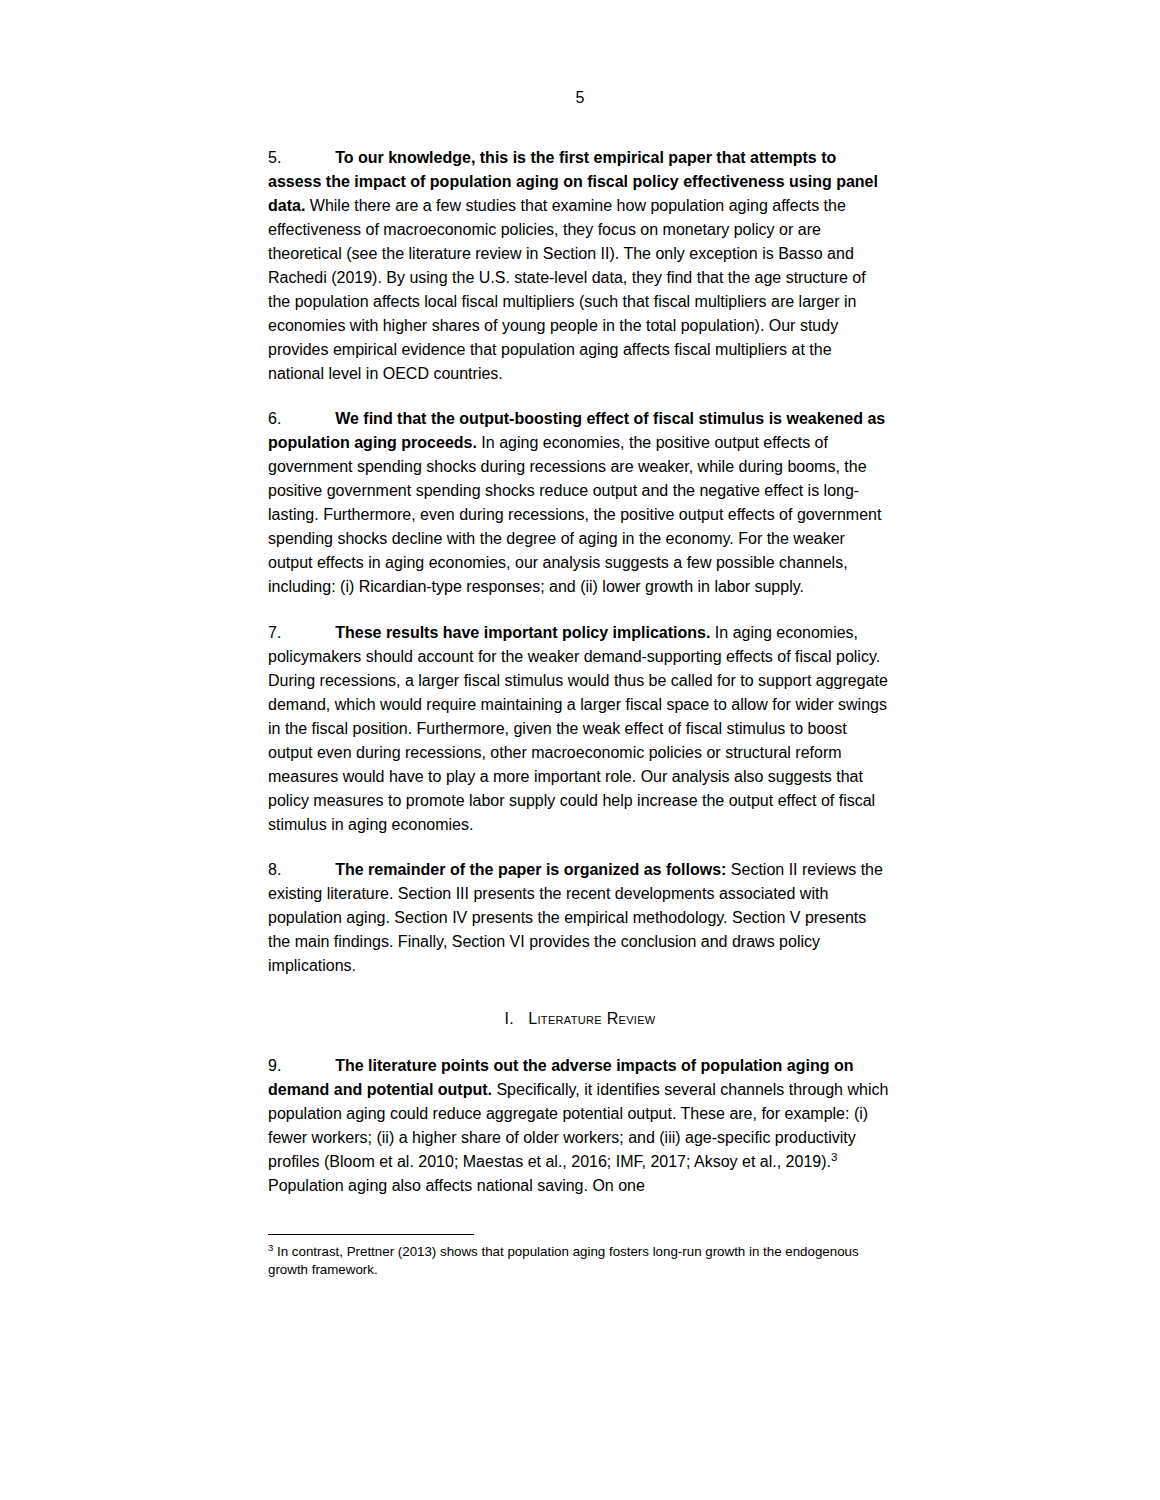5
5. To our knowledge, this is the first empirical paper that attempts to assess the impact of population aging on fiscal policy effectiveness using panel data. While there are a few studies that examine how population aging affects the effectiveness of macroeconomic policies, they focus on monetary policy or are theoretical (see the literature review in Section II). The only exception is Basso and Rachedi (2019). By using the U.S. state-level data, they find that the age structure of the population affects local fiscal multipliers (such that fiscal multipliers are larger in economies with higher shares of young people in the total population). Our study provides empirical evidence that population aging affects fiscal multipliers at the national level in OECD countries.
6. We find that the output-boosting effect of fiscal stimulus is weakened as population aging proceeds. In aging economies, the positive output effects of government spending shocks during recessions are weaker, while during booms, the positive government spending shocks reduce output and the negative effect is long-lasting. Furthermore, even during recessions, the positive output effects of government spending shocks decline with the degree of aging in the economy. For the weaker output effects in aging economies, our analysis suggests a few possible channels, including: (i) Ricardian-type responses; and (ii) lower growth in labor supply.
7. These results have important policy implications. In aging economies, policymakers should account for the weaker demand-supporting effects of fiscal policy. During recessions, a larger fiscal stimulus would thus be called for to support aggregate demand, which would require maintaining a larger fiscal space to allow for wider swings in the fiscal position. Furthermore, given the weak effect of fiscal stimulus to boost output even during recessions, other macroeconomic policies or structural reform measures would have to play a more important role. Our analysis also suggests that policy measures to promote labor supply could help increase the output effect of fiscal stimulus in aging economies.
8. The remainder of the paper is organized as follows: Section II reviews the existing literature. Section III presents the recent developments associated with population aging. Section IV presents the empirical methodology. Section V presents the main findings. Finally, Section VI provides the conclusion and draws policy implications.
I. Literature Review
9. The literature points out the adverse impacts of population aging on demand and potential output. Specifically, it identifies several channels through which population aging could reduce aggregate potential output. These are, for example: (i) fewer workers; (ii) a higher share of older workers; and (iii) age-specific productivity profiles (Bloom et al. 2010; Maestas et al., 2016; IMF, 2017; Aksoy et al., 2019).3 Population aging also affects national saving. On one
3 In contrast, Prettner (2013) shows that population aging fosters long-run growth in the endogenous growth framework.